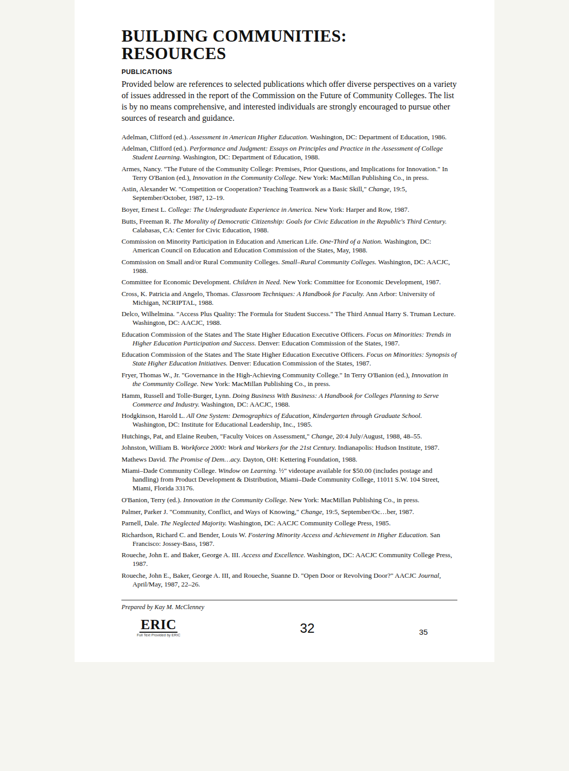Building Communities:
Resources
Publications
Provided below are references to selected publications which offer diverse perspectives on a variety of issues addressed in the report of the Commission on the Future of Community Colleges. The list is by no means comprehensive, and interested individuals are strongly encouraged to pursue other sources of research and guidance.
Adelman, Clifford (ed.). Assessment in American Higher Education. Washington, DC: Department of Education, 1986.
Adelman, Clifford (ed.). Performance and Judgment: Essays on Principles and Practice in the Assessment of College Student Learning. Washington, DC: Department of Education, 1988.
Armes, Nancy. "The Future of the Community College: Premises, Prior Questions, and Implications for Innovation." In Terry O'Banion (ed.), Innovation in the Community College. New York: MacMillan Publishing Co., in press.
Astin, Alexander W. "Competition or Cooperation? Teaching Teamwork as a Basic Skill," Change, 19:5, September/October, 1987, 12–19.
Boyer, Ernest L. College: The Undergraduate Experience in America. New York: Harper and Row, 1987.
Butts, Freeman R. The Morality of Democratic Citizenship: Goals for Civic Education in the Republic's Third Century. Calabasas, CA: Center for Civic Education, 1988.
Commission on Minority Participation in Education and American Life. One-Third of a Nation. Washington, DC: American Council on Education and Education Commission of the States, May, 1988.
Commission on Small and/or Rural Community Colleges. Small–Rural Community Colleges. Washington, DC: AACJC, 1988.
Committee for Economic Development. Children in Need. New York: Committee for Economic Development, 1987.
Cross, K. Patricia and Angelo, Thomas. Classroom Techniques: A Handbook for Faculty. Ann Arbor: University of Michigan, NCRIPTAL, 1988.
Delco, Wilhelmina. "Access Plus Quality: The Formula for Student Success." The Third Annual Harry S. Truman Lecture. Washington, DC: AACJC, 1988.
Education Commission of the States and The State Higher Education Executive Officers. Focus on Minorities: Trends in Higher Education Participation and Success. Denver: Education Commission of the States, 1987.
Education Commission of the States and The State Higher Education Executive Officers. Focus on Minorities: Synopsis of State Higher Education Initiatives. Denver: Education Commission of the States, 1987.
Fryer, Thomas W., Jr. "Governance in the High-Achieving Community College." In Terry O'Banion (ed.), Innovation in the Community College. New York: MacMillan Publishing Co., in press.
Hamm, Russell and Tolle-Burger, Lynn. Doing Business With Business: A Handbook for Colleges Planning to Serve Commerce and Industry. Washington, DC: AACJC, 1988.
Hodgkinson, Harold L. All One System: Demographics of Education, Kindergarten through Graduate School. Washington, DC: Institute for Educational Leadership, Inc., 1985.
Hutchings, Pat, and Elaine Reuben, "Faculty Voices on Assessment," Change, 20:4 July/August, 1988, 48–55.
Johnston, William B. Workforce 2000: Work and Workers for the 21st Century. Indianapolis: Hudson Institute, 1987.
Mathews David. The Promise of Dem…acy. Dayton, OH: Kettering Foundation, 1988.
Miami–Dade Community College. Window on Learning. ½" videotape available for $50.00 (includes postage and handling) from Product Development & Distribution, Miami–Dade Community College, 11011 S.W. 104 Street, Miami, Florida 33176.
O'Banion, Terry (ed.). Innovation in the Community College. New York: MacMillan Publishing Co., in press.
Palmer, Parker J. "Community, Conflict, and Ways of Knowing," Change, 19:5, September/Oc…ber, 1987.
Parnell, Dale. The Neglected Majority. Washington, DC: AACJC Community College Press, 1985.
Richardson, Richard C. and Bender, Louis W. Fostering Minority Access and Achievement in Higher Education. San Francisco: Jossey-Bass, 1987.
Roueche, John E. and Baker, George A. III. Access and Excellence. Washington, DC: AACJC Community College Press, 1987.
Roueche, John E., Baker, George A. III, and Roueche, Suanne D. "Open Door or Revolving Door?" AACJC Journal, April/May, 1987, 22–26.
Prepared by Kay M. McClenney
ERIC
Full Text Provided by ERIC
32
35